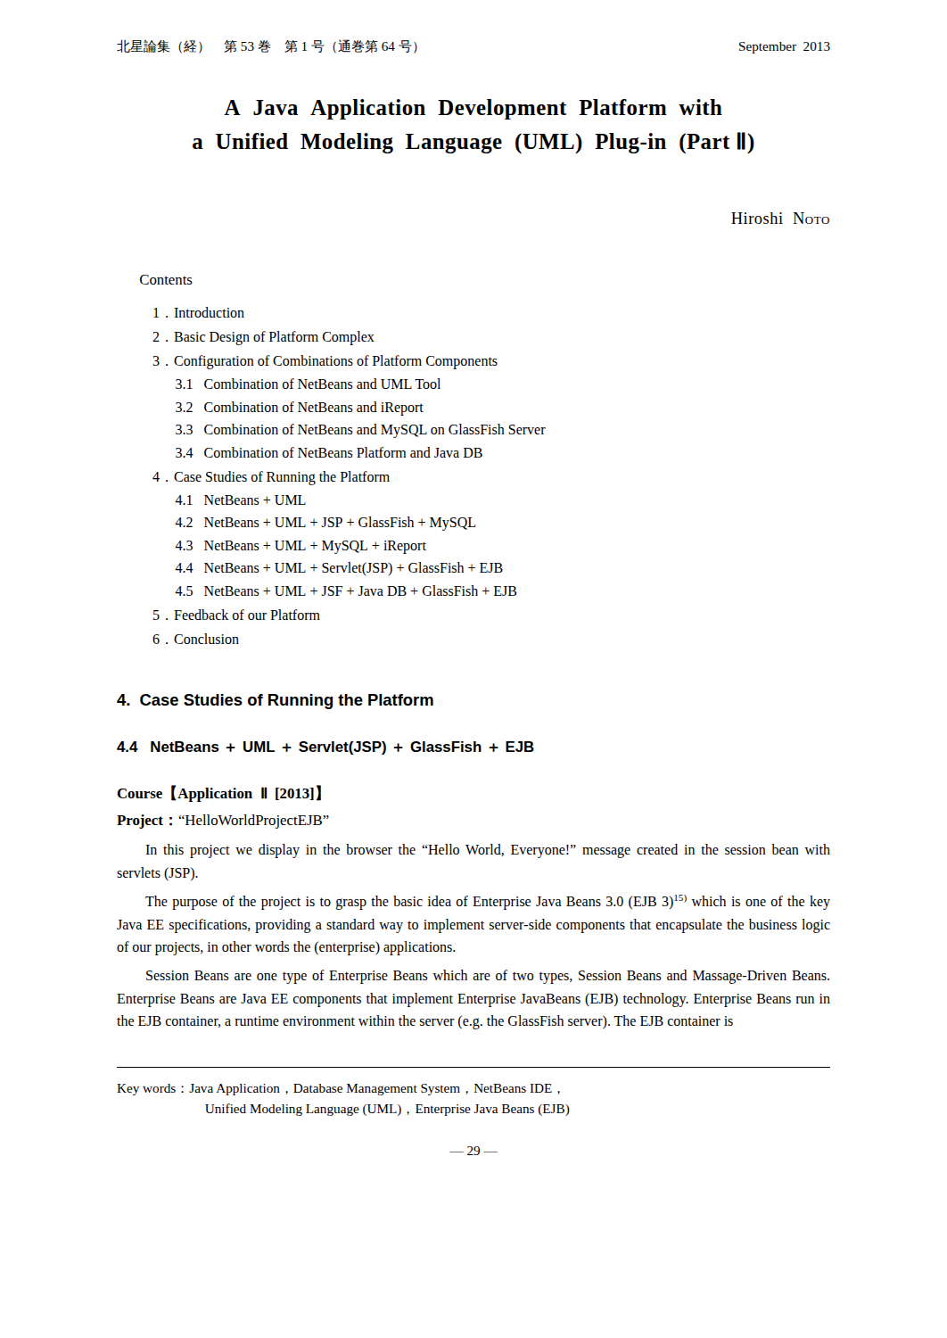北星論集（経）　第 53 巻　第 1 号（通巻第 64 号） September 2013
A Java Application Development Platform with
a Unified Modeling Language (UML) Plug‑in (Part Ⅱ)
Hiroshi Noto
Contents
1．Introduction
2．Basic Design of Platform Complex
3．Configuration of Combinations of Platform Components
3.1 Combination of NetBeans and UML Tool
3.2 Combination of NetBeans and iReport
3.3 Combination of NetBeans and MySQL on GlassFish Server
3.4 Combination of NetBeans Platform and Java DB
4．Case Studies of Running the Platform
4.1 NetBeans + UML
4.2 NetBeans + UML + JSP + GlassFish + MySQL
4.3 NetBeans + UML + MySQL + iReport
4.4 NetBeans + UML + Servlet(JSP) + GlassFish + EJB
4.5 NetBeans + UML + JSF + Java DB + GlassFish + EJB
5．Feedback of our Platform
6．Conclusion
4. Case Studies of Running the Platform
4.4 NetBeans ＋ UML ＋ Servlet(JSP) ＋ GlassFish ＋ EJB
Course【Application Ⅱ [2013]】
Project：“HelloWorldProjectEJB”
In this project we display in the browser the “Hello World, Everyone!” message created in the session bean with servlets (JSP).
The purpose of the project is to grasp the basic idea of Enterprise Java Beans 3.0 (EJB 3)15) which is one of the key Java EE specifications, providing a standard way to implement server‑side components that encapsulate the business logic of our projects, in other words the (enterprise) applications.
Session Beans are one type of Enterprise Beans which are of two types, Session Beans and Massage‑Driven Beans. Enterprise Beans are Java EE components that implement Enterprise JavaBeans (EJB) technology. Enterprise Beans run in the EJB container, a runtime environment within the server (e.g. the GlassFish server). The EJB container is
Key words：Java Application，Database Management System，NetBeans IDE，
Unified Modeling Language (UML)，Enterprise Java Beans (EJB)
― 29 ―